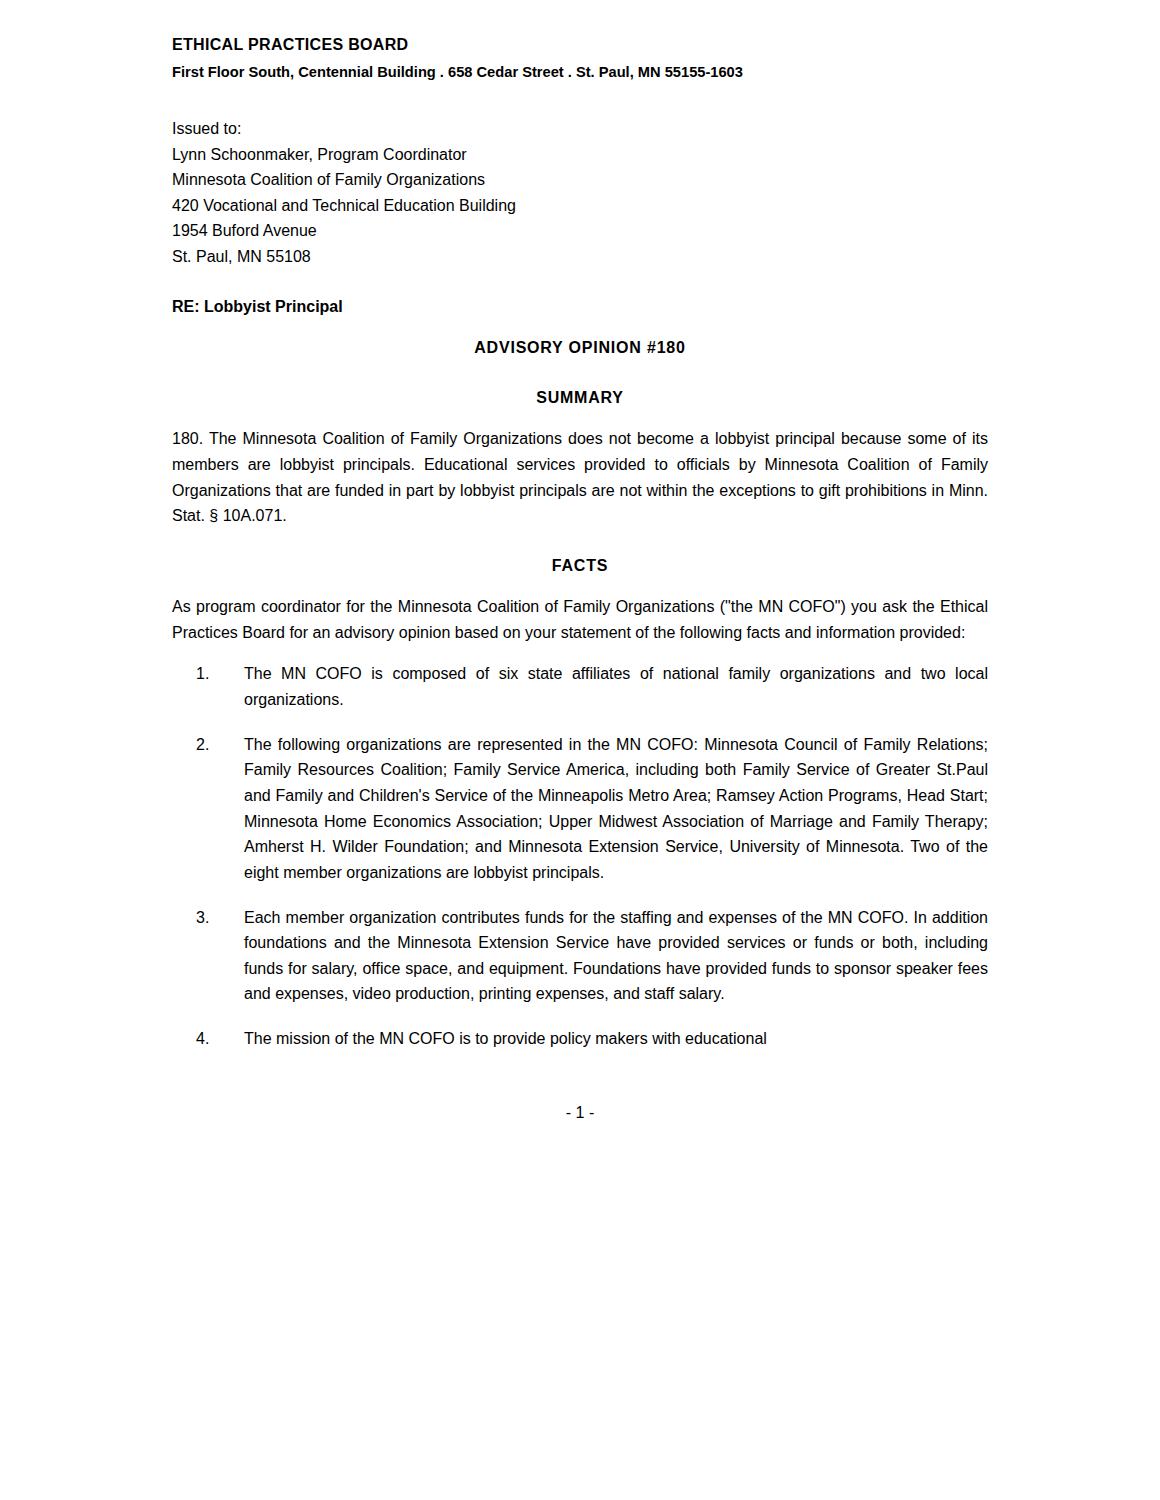ETHICAL PRACTICES BOARD
First Floor South, Centennial Building . 658 Cedar Street . St. Paul, MN 55155-1603
Issued to:
Lynn Schoonmaker, Program Coordinator
Minnesota Coalition of Family Organizations
420 Vocational and Technical Education Building
1954 Buford Avenue
St. Paul, MN 55108
RE: Lobbyist Principal
ADVISORY OPINION #180
SUMMARY
180. The Minnesota Coalition of Family Organizations does not become a lobbyist principal because some of its members are lobbyist principals. Educational services provided to officials by Minnesota Coalition of Family Organizations that are funded in part by lobbyist principals are not within the exceptions to gift prohibitions in Minn. Stat. § 10A.071.
FACTS
As program coordinator for the Minnesota Coalition of Family Organizations ("the MN COFO") you ask the Ethical Practices Board for an advisory opinion based on your statement of the following facts and information provided:
The MN COFO is composed of six state affiliates of national family organizations and two local organizations.
The following organizations are represented in the MN COFO: Minnesota Council of Family Relations; Family Resources Coalition; Family Service America, including both Family Service of Greater St.Paul and Family and Children's Service of the Minneapolis Metro Area; Ramsey Action Programs, Head Start; Minnesota Home Economics Association; Upper Midwest Association of Marriage and Family Therapy; Amherst H. Wilder Foundation; and Minnesota Extension Service, University of Minnesota. Two of the eight member organizations are lobbyist principals.
Each member organization contributes funds for the staffing and expenses of the MN COFO. In addition foundations and the Minnesota Extension Service have provided services or funds or both, including funds for salary, office space, and equipment. Foundations have provided funds to sponsor speaker fees and expenses, video production, printing expenses, and staff salary.
The mission of the MN COFO is to provide policy makers with educational
- 1 -